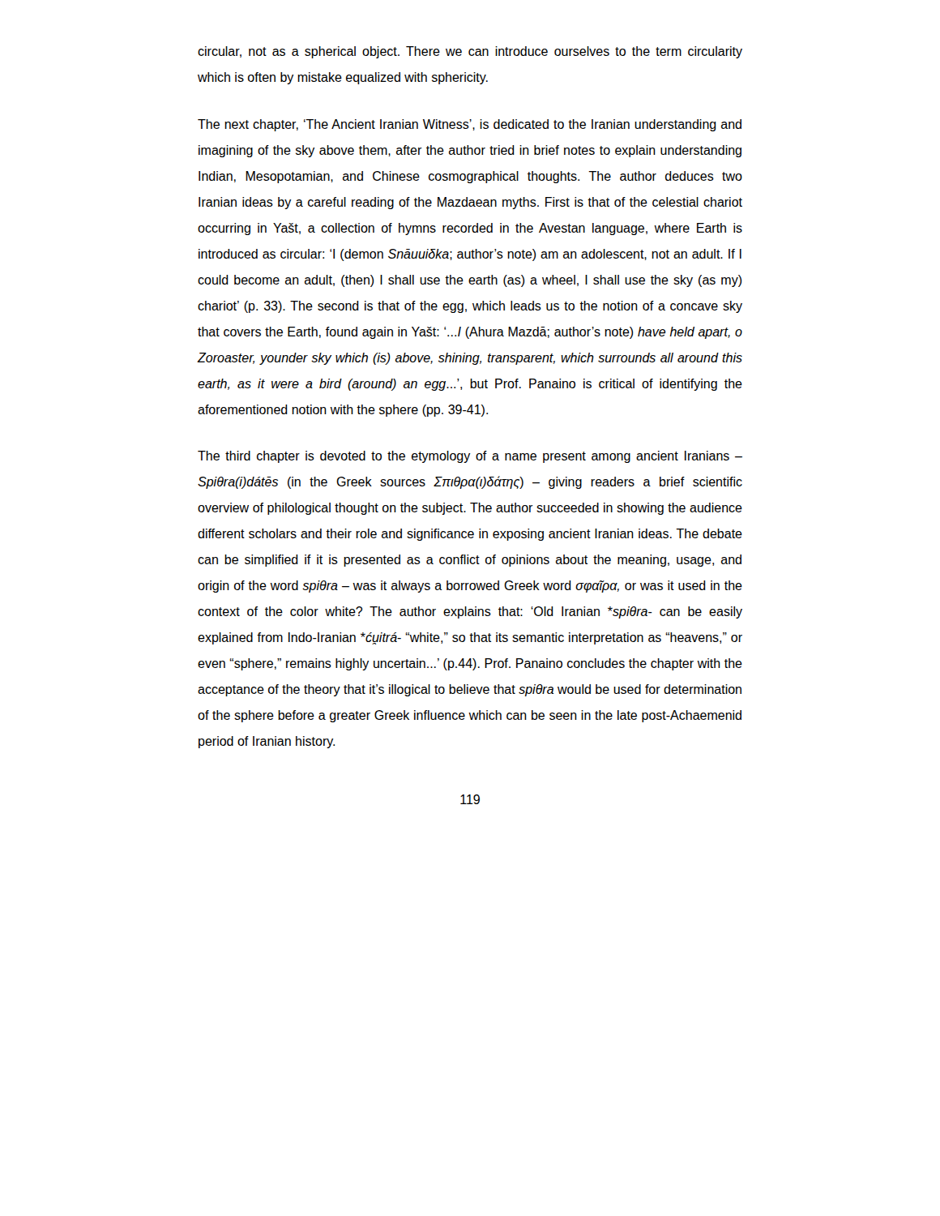circular, not as a spherical object. There we can introduce ourselves to the term circularity which is often by mistake equalized with sphericity.
The next chapter, ‘The Ancient Iranian Witness’, is dedicated to the Iranian understanding and imagining of the sky above them, after the author tried in brief notes to explain understanding Indian, Mesopotamian, and Chinese cosmographical thoughts. The author deduces two Iranian ideas by a careful reading of the Mazdaean myths. First is that of the celestial chariot occurring in Yašt, a collection of hymns recorded in the Avestan language, where Earth is introduced as circular: ‘I (demon Snāuuiδka; author’s note) am an adolescent, not an adult. If I could become an adult, (then) I shall use the earth (as) a wheel, I shall use the sky (as my) chariot’ (p. 33). The second is that of the egg, which leads us to the notion of a concave sky that covers the Earth, found again in Yašt: ‘...I (Ahura Mazdā; author’s note) have held apart, o Zoroaster, younder sky which (is) above, shining, transparent, which surrounds all around this earth, as it were a bird (around) an egg...’, but Prof. Panaino is critical of identifying the aforementioned notion with the sphere (pp. 39-41).
The third chapter is devoted to the etymology of a name present among ancient Iranians – Spiθra(i)dátēs (in the Greek sources Σπιθρα(ι)δάτης) – giving readers a brief scientific overview of philological thought on the subject. The author succeeded in showing the audience different scholars and their role and significance in exposing ancient Iranian ideas. The debate can be simplified if it is presented as a conflict of opinions about the meaning, usage, and origin of the word spiθra – was it always a borrowed Greek word σφαῖρα, or was it used in the context of the color white? The author explains that: ‘Old Iranian *spiθra- can be easily explained from Indo-Iranian *ću̯itrá- “white,” so that its semantic interpretation as “heavens,” or even “sphere,” remains highly uncertain...’ (p.44). Prof. Panaino concludes the chapter with the acceptance of the theory that it’s illogical to believe that spiθra would be used for determination of the sphere before a greater Greek influence which can be seen in the late post-Achaemenid period of Iranian history.
119